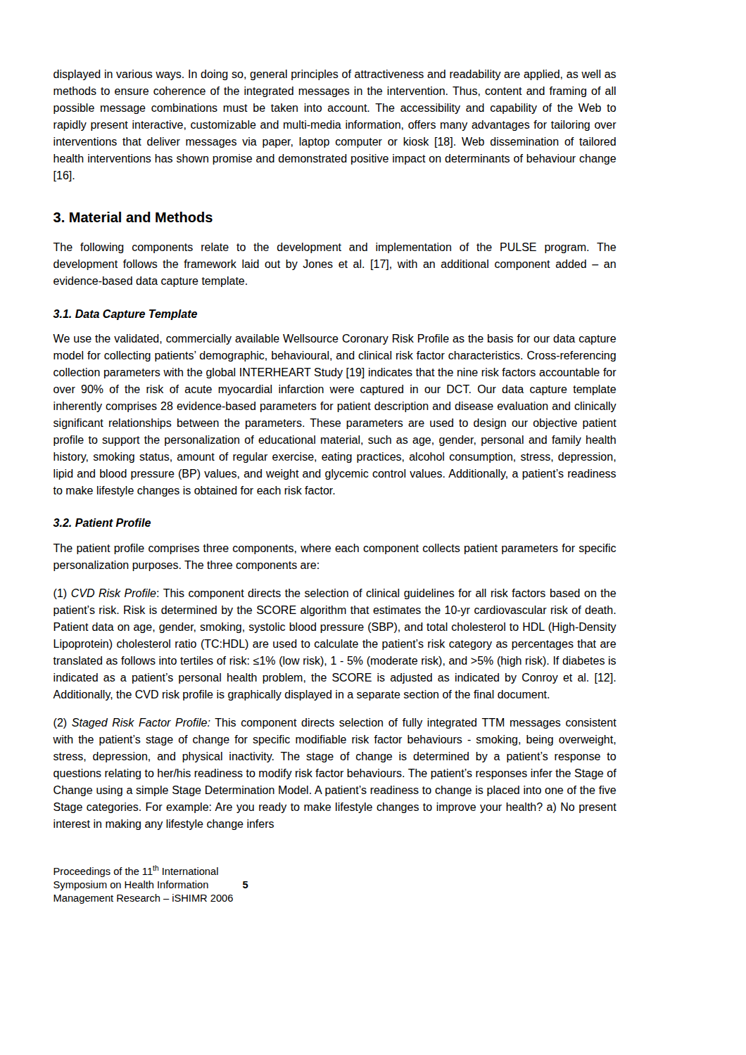displayed in various ways. In doing so, general principles of attractiveness and readability are applied, as well as methods to ensure coherence of the integrated messages in the intervention. Thus, content and framing of all possible message combinations must be taken into account. The accessibility and capability of the Web to rapidly present interactive, customizable and multi-media information, offers many advantages for tailoring over interventions that deliver messages via paper, laptop computer or kiosk [18]. Web dissemination of tailored health interventions has shown promise and demonstrated positive impact on determinants of behaviour change [16].
3. Material and Methods
The following components relate to the development and implementation of the PULSE program. The development follows the framework laid out by Jones et al. [17], with an additional component added – an evidence-based data capture template.
3.1. Data Capture Template
We use the validated, commercially available Wellsource Coronary Risk Profile as the basis for our data capture model for collecting patients’ demographic, behavioural, and clinical risk factor characteristics. Cross-referencing collection parameters with the global INTERHEART Study [19] indicates that the nine risk factors accountable for over 90% of the risk of acute myocardial infarction were captured in our DCT. Our data capture template inherently comprises 28 evidence-based parameters for patient description and disease evaluation and clinically significant relationships between the parameters. These parameters are used to design our objective patient profile to support the personalization of educational material, such as age, gender, personal and family health history, smoking status, amount of regular exercise, eating practices, alcohol consumption, stress, depression, lipid and blood pressure (BP) values, and weight and glycemic control values. Additionally, a patient’s readiness to make lifestyle changes is obtained for each risk factor.
3.2. Patient Profile
The patient profile comprises three components, where each component collects patient parameters for specific personalization purposes. The three components are:
(1) CVD Risk Profile: This component directs the selection of clinical guidelines for all risk factors based on the patient’s risk. Risk is determined by the SCORE algorithm that estimates the 10-yr cardiovascular risk of death. Patient data on age, gender, smoking, systolic blood pressure (SBP), and total cholesterol to HDL (High-Density Lipoprotein) cholesterol ratio (TC:HDL) are used to calculate the patient’s risk category as percentages that are translated as follows into tertiles of risk: ≤1% (low risk), 1 - 5% (moderate risk), and >5% (high risk). If diabetes is indicated as a patient’s personal health problem, the SCORE is adjusted as indicated by Conroy et al. [12]. Additionally, the CVD risk profile is graphically displayed in a separate section of the final document.
(2) Staged Risk Factor Profile: This component directs selection of fully integrated TTM messages consistent with the patient’s stage of change for specific modifiable risk factor behaviours - smoking, being overweight, stress, depression, and physical inactivity. The stage of change is determined by a patient’s response to questions relating to her/his readiness to modify risk factor behaviours. The patient’s responses infer the Stage of Change using a simple Stage Determination Model. A patient’s readiness to change is placed into one of the five Stage categories. For example: Are you ready to make lifestyle changes to improve your health? a) No present interest in making any lifestyle change infers
Proceedings of the 11th International
Symposium on Health Information 5
Management Research – iSHIMR 2006